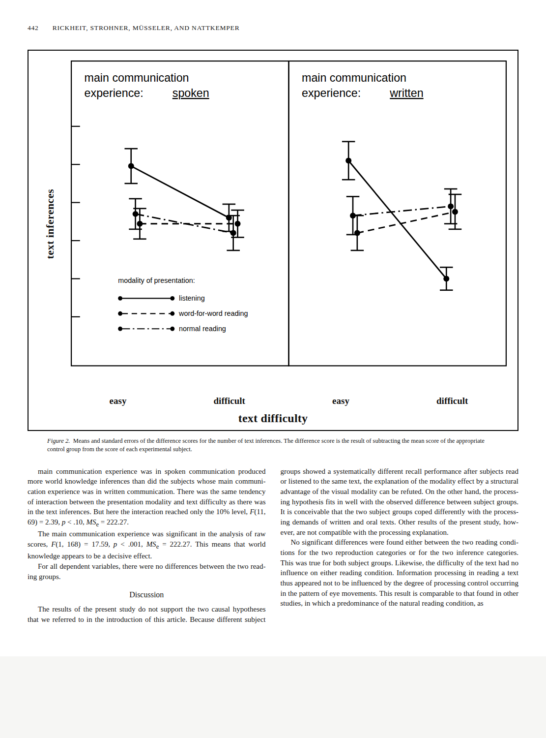442 Rickheit, Strohner, Müsseler, and Nattkemper
text inferences
main communication experience: spoken main communication experience: written 30 20 10 0 - 10 - 20 modality of presentation: listening word-for-word reading normal reading
easy difficult
easy difficult
text difficulty
Figure 2. Means and standard errors of the difference scores for the number of text inferences. The difference score is the result of subtracting the mean score of the appropriate control group from the score of each experimental subject.
main communication experience was in spoken communication produced more world knowledge inferences than did the subjects whose main communication experience was in written communication. There was the same tendency of interaction between the presentation modality and text difficulty as there was in the text inferences. But here the interaction reached only the 10% level, F(11, 69) = 2.39, p < .10, MSe = 222.27.
The main communication experience was significant in the analysis of raw scores, F(1, 168) = 17.59, p < .001, MSe = 222.27. This means that world knowledge appears to be a decisive effect.
For all dependent variables, there were no differences between the two reading groups.
Discussion
The results of the present study do not support the two causal hypotheses that we referred to in the introduction of this article. Because different subject groups showed a systematically different recall performance after subjects read or listened to the same text, the explanation of the modality effect by a structural advantage of the visual modality can be refuted. On the other hand, the processing hypothesis fits in well with the observed difference between subject groups. It is conceivable that the two subject groups coped differently with the processing demands of written and oral texts. Other results of the present study, however, are not compatible with the processing explanation.
No significant differences were found either between the two reading conditions for the two reproduction categories or for the two inference categories. This was true for both subject groups. Likewise, the difficulty of the text had no influence on either reading condition. Information processing in reading a text thus appeared not to be influenced by the degree of processing control occurring in the pattern of eye movements. This result is comparable to that found in other studies, in which a predominance of the natural reading condition, as